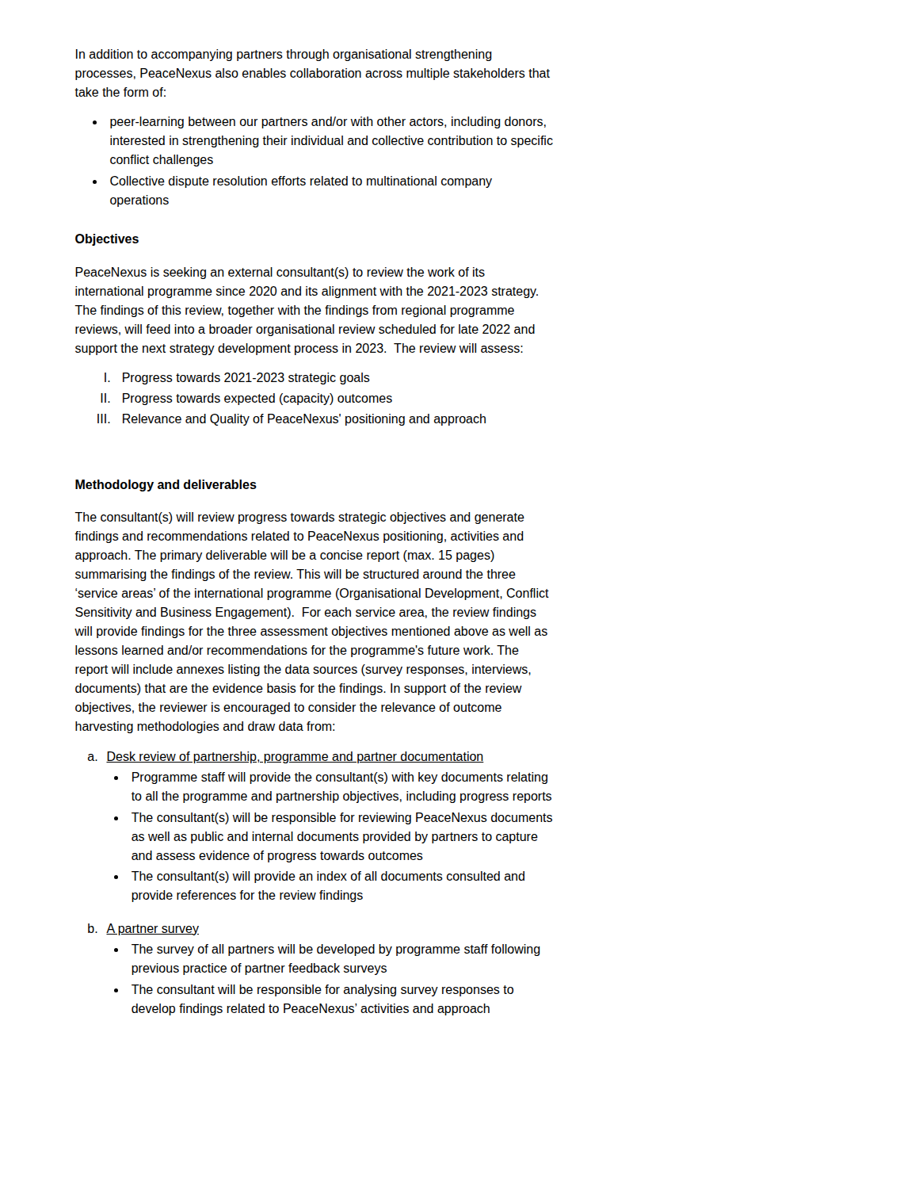In addition to accompanying partners through organisational strengthening processes, PeaceNexus also enables collaboration across multiple stakeholders that take the form of:
peer-learning between our partners and/or with other actors, including donors, interested in strengthening their individual and collective contribution to specific conflict challenges
Collective dispute resolution efforts related to multinational company operations
Objectives
PeaceNexus is seeking an external consultant(s) to review the work of its international programme since 2020 and its alignment with the 2021-2023 strategy. The findings of this review, together with the findings from regional programme reviews, will feed into a broader organisational review scheduled for late 2022 and support the next strategy development process in 2023. The review will assess:
Progress towards 2021-2023 strategic goals
Progress towards expected (capacity) outcomes
Relevance and Quality of PeaceNexus' positioning and approach
Methodology and deliverables
The consultant(s) will review progress towards strategic objectives and generate findings and recommendations related to PeaceNexus positioning, activities and approach. The primary deliverable will be a concise report (max. 15 pages) summarising the findings of the review. This will be structured around the three ‘service areas’ of the international programme (Organisational Development, Conflict Sensitivity and Business Engagement). For each service area, the review findings will provide findings for the three assessment objectives mentioned above as well as lessons learned and/or recommendations for the programme's future work. The report will include annexes listing the data sources (survey responses, interviews, documents) that are the evidence basis for the findings. In support of the review objectives, the reviewer is encouraged to consider the relevance of outcome harvesting methodologies and draw data from:
Desk review of partnership, programme and partner documentation
Programme staff will provide the consultant(s) with key documents relating to all the programme and partnership objectives, including progress reports
The consultant(s) will be responsible for reviewing PeaceNexus documents as well as public and internal documents provided by partners to capture and assess evidence of progress towards outcomes
The consultant(s) will provide an index of all documents consulted and provide references for the review findings
A partner survey
The survey of all partners will be developed by programme staff following previous practice of partner feedback surveys
The consultant will be responsible for analysing survey responses to develop findings related to PeaceNexus’ activities and approach